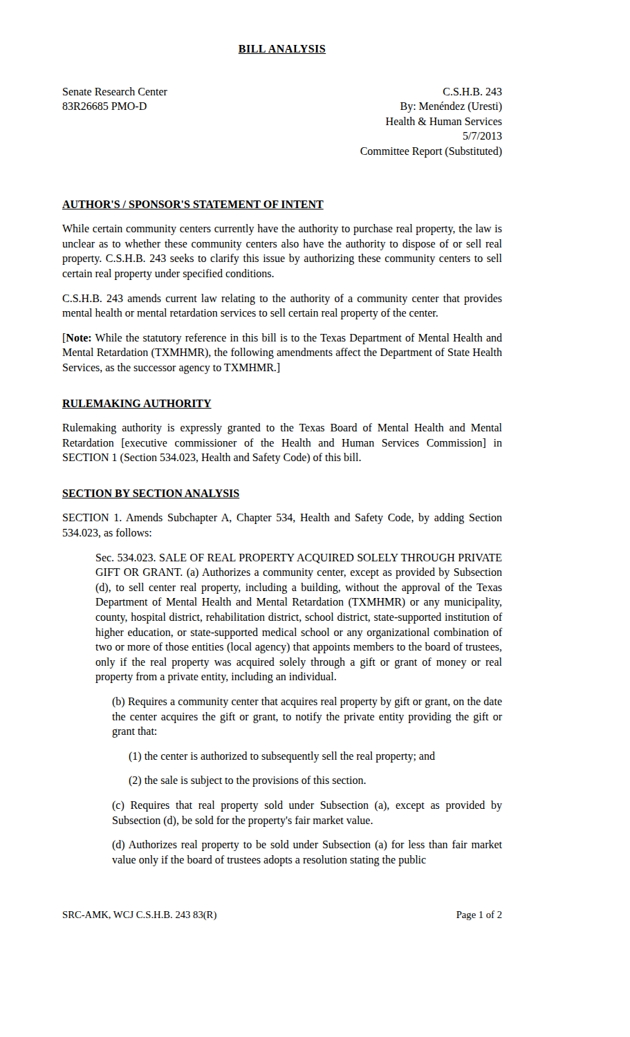BILL ANALYSIS
C.S.H.B. 243
By: Menéndez (Uresti)
Health & Human Services
5/7/2013
Committee Report (Substituted)
Senate Research Center
83R26685 PMO-D
AUTHOR'S / SPONSOR'S STATEMENT OF INTENT
While certain community centers currently have the authority to purchase real property, the law is unclear as to whether these community centers also have the authority to dispose of or sell real property. C.S.H.B. 243 seeks to clarify this issue by authorizing these community centers to sell certain real property under specified conditions.
C.S.H.B. 243 amends current law relating to the authority of a community center that provides mental health or mental retardation services to sell certain real property of the center.
[Note: While the statutory reference in this bill is to the Texas Department of Mental Health and Mental Retardation (TXMHMR), the following amendments affect the Department of State Health Services, as the successor agency to TXMHMR.]
RULEMAKING AUTHORITY
Rulemaking authority is expressly granted to the Texas Board of Mental Health and Mental Retardation [executive commissioner of the Health and Human Services Commission] in SECTION 1 (Section 534.023, Health and Safety Code) of this bill.
SECTION BY SECTION ANALYSIS
SECTION 1. Amends Subchapter A, Chapter 534, Health and Safety Code, by adding Section 534.023, as follows:
Sec. 534.023. SALE OF REAL PROPERTY ACQUIRED SOLELY THROUGH PRIVATE GIFT OR GRANT. (a) Authorizes a community center, except as provided by Subsection (d), to sell center real property, including a building, without the approval of the Texas Department of Mental Health and Mental Retardation (TXMHMR) or any municipality, county, hospital district, rehabilitation district, school district, state-supported institution of higher education, or state-supported medical school or any organizational combination of two or more of those entities (local agency) that appoints members to the board of trustees, only if the real property was acquired solely through a gift or grant of money or real property from a private entity, including an individual.
(b) Requires a community center that acquires real property by gift or grant, on the date the center acquires the gift or grant, to notify the private entity providing the gift or grant that:
(1) the center is authorized to subsequently sell the real property; and
(2) the sale is subject to the provisions of this section.
(c) Requires that real property sold under Subsection (a), except as provided by Subsection (d), be sold for the property's fair market value.
(d) Authorizes real property to be sold under Subsection (a) for less than fair market value only if the board of trustees adopts a resolution stating the public
SRC-AMK, WCJ C.S.H.B. 243 83(R)
Page 1 of 2